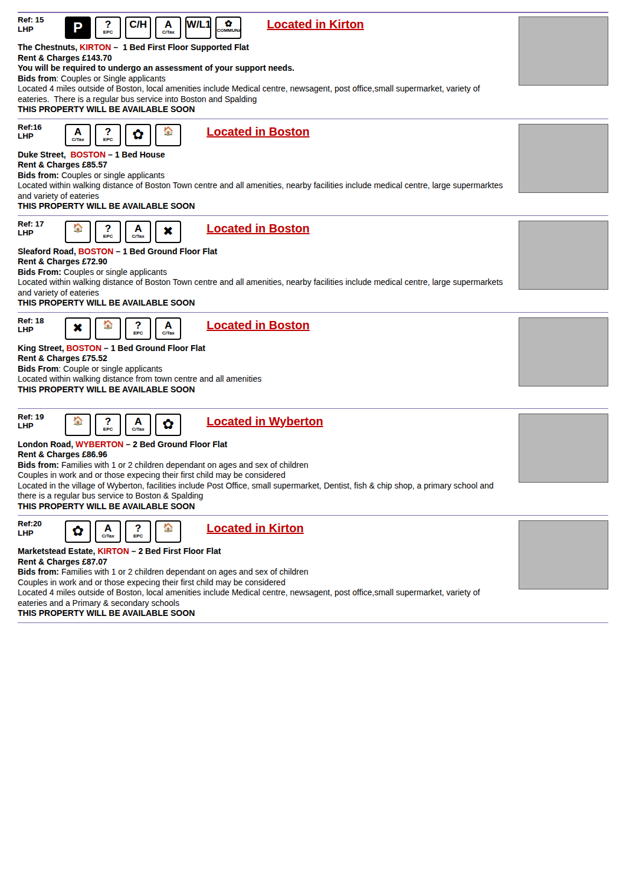Ref: 15
LHP
P ?EPC C/H AC/Tax W/L1 ✿COMMUNAL
Located in Kirton
The Chestnuts, KIRTON – 1 Bed First Floor Supported Flat
Rent & Charges £143.70
You will be required to undergo an assessment of your support needs.
Bids from: Couples or Single applicants
Located 4 miles outside of Boston, local amenities include Medical centre, newsagent, post office,small supermarket, variety of eateries. There is a regular bus service into Boston and Spalding
THIS PROPERTY WILL BE AVAILABLE SOON
Ref:16
LHP
AC/Tax ?EPC ✿ 🏠
Located in Boston
Duke Street, BOSTON – 1 Bed House
Rent & Charges £85.57
Bids from: Couples or single applicants
Located within walking distance of Boston Town centre and all amenities, nearby facilities include medical centre, large supermarktes and variety of eateries
THIS PROPERTY WILL BE AVAILABLE SOON
Ref: 17
LHP
🏠 ?EPC AC/Tax ✖
Located in Boston
Sleaford Road, BOSTON – 1 Bed Ground Floor Flat
Rent & Charges £72.90
Bids From: Couples or single applicants
Located within walking distance of Boston Town centre and all amenities, nearby facilities include medical centre, large supermarkets and variety of eateries
THIS PROPERTY WILL BE AVAILABLE SOON
Ref: 18
LHP
✖ 🏠 ?EPC AC/Tax
Located in Boston
King Street, BOSTON – 1 Bed Ground Floor Flat
Rent & Charges £75.52
Bids From: Couple or single applicants
Located within walking distance from town centre and all amenities
THIS PROPERTY WILL BE AVAILABLE SOON
Ref: 19
LHP
🏠 ?EPC AC/Tax ✿
Located in Wyberton
London Road, WYBERTON – 2 Bed Ground Floor Flat
Rent & Charges £86.96
Bids from: Families with 1 or 2 children dependant on ages and sex of children
Couples in work and or those expecing their first child may be considered
Located in the village of Wyberton, facilities include Post Office, small supermarket, Dentist, fish & chip shop, a primary school and there is a regular bus service to Boston & Spalding
THIS PROPERTY WILL BE AVAILABLE SOON
Ref:20
LHP
✿ AC/Tax ?EPC 🏠
Located in Kirton
Marketstead Estate, KIRTON – 2 Bed First Floor Flat
Rent & Charges £87.07
Bids from: Families with 1 or 2 children dependant on ages and sex of children
Couples in work and or those expecing their first child may be considered
Located 4 miles outside of Boston, local amenities include Medical centre, newsagent, post office,small supermarket, variety of eateries and a Primary & secondary schools
THIS PROPERTY WILL BE AVAILABLE SOON